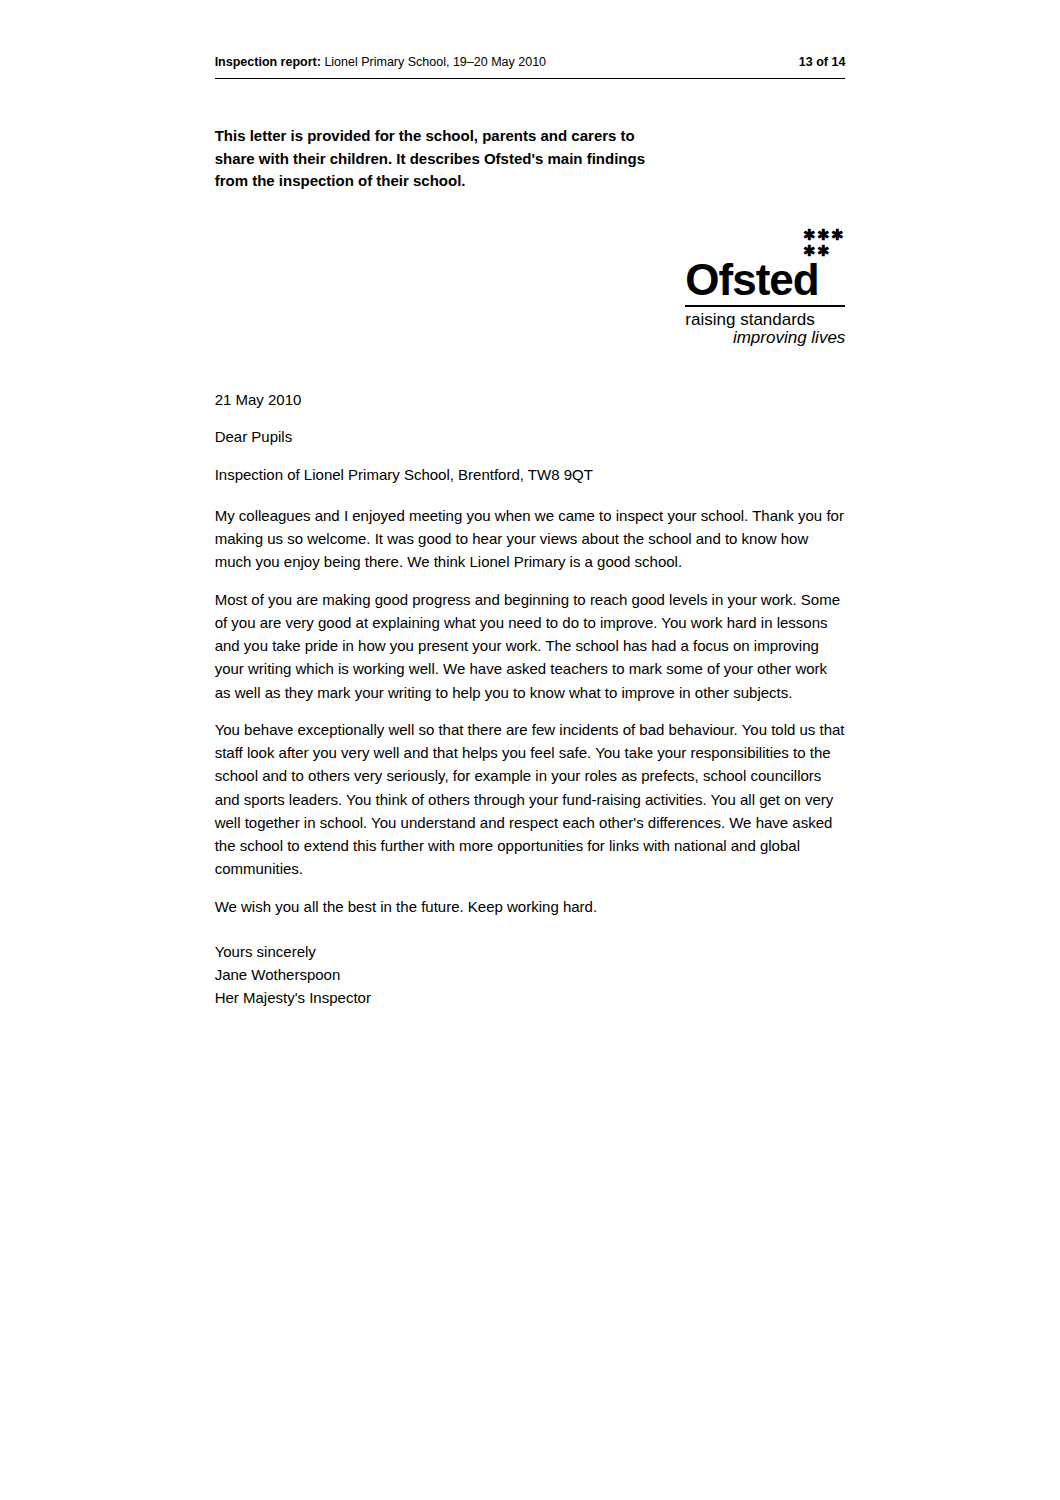Inspection report: Lionel Primary School, 19–20 May 2010
13 of 14
This letter is provided for the school, parents and carers to share with their children. It describes Ofsted's main findings from the inspection of their school.
✱✱✱
✱✱
Ofsted
raising standards
improving lives
21 May 2010
Dear Pupils
Inspection of Lionel Primary School, Brentford, TW8 9QT
My colleagues and I enjoyed meeting you when we came to inspect your school. Thank you for making us so welcome. It was good to hear your views about the school and to know how much you enjoy being there. We think Lionel Primary is a good school.
Most of you are making good progress and beginning to reach good levels in your work. Some of you are very good at explaining what you need to do to improve. You work hard in lessons and you take pride in how you present your work. The school has had a focus on improving your writing which is working well. We have asked teachers to mark some of your other work as well as they mark your writing to help you to know what to improve in other subjects.
You behave exceptionally well so that there are few incidents of bad behaviour. You told us that staff look after you very well and that helps you feel safe. You take your responsibilities to the school and to others very seriously, for example in your roles as prefects, school councillors and sports leaders. You think of others through your fund-raising activities. You all get on very well together in school. You understand and respect each other's differences. We have asked the school to extend this further with more opportunities for links with national and global communities.
We wish you all the best in the future. Keep working hard.
Yours sincerely
Jane Wotherspoon
Her Majesty's Inspector